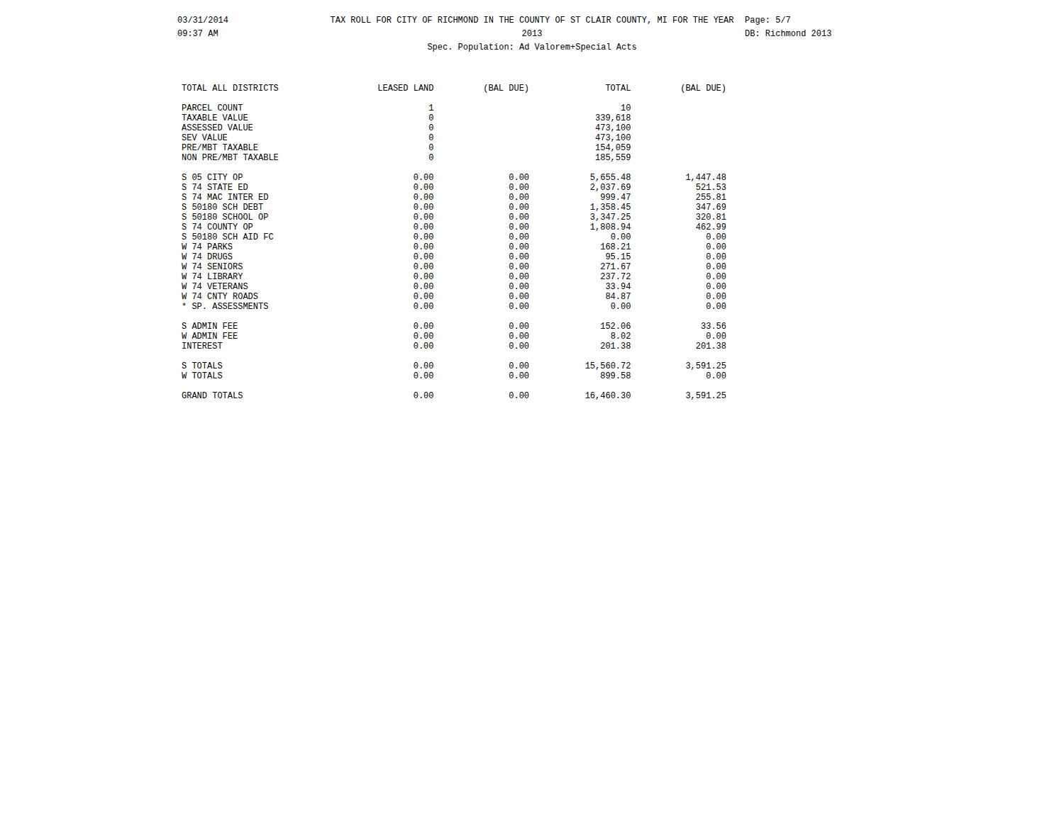03/31/2014
09:37 AM
TAX ROLL FOR CITY OF RICHMOND IN THE COUNTY OF ST CLAIR COUNTY, MI FOR THE YEAR 2013
Spec. Population: Ad Valorem+Special Acts
Page: 5/7
DB: Richmond 2013
| TOTAL ALL DISTRICTS | LEASED LAND | (BAL DUE) | TOTAL | (BAL DUE) |
| --- | --- | --- | --- | --- |
| PARCEL COUNT | 1 | | 10 | |
| TAXABLE VALUE | 0 | | 339,618 | |
| ASSESSED VALUE | 0 | | 473,100 | |
| SEV VALUE | 0 | | 473,100 | |
| PRE/MBT TAXABLE | 0 | | 154,059 | |
| NON PRE/MBT TAXABLE | 0 | | 185,559 | |
| S 05 CITY OP | 0.00 | 0.00 | 5,655.48 | 1,447.48 |
| S 74 STATE ED | 0.00 | 0.00 | 2,037.69 | 521.53 |
| S 74 MAC INTER ED | 0.00 | 0.00 | 999.47 | 255.81 |
| S 50180 SCH DEBT | 0.00 | 0.00 | 1,358.45 | 347.69 |
| S 50180 SCHOOL OP | 0.00 | 0.00 | 3,347.25 | 320.81 |
| S 74 COUNTY OP | 0.00 | 0.00 | 1,808.94 | 462.99 |
| S 50180 SCH AID FC | 0.00 | 0.00 | 0.00 | 0.00 |
| W 74 PARKS | 0.00 | 0.00 | 168.21 | 0.00 |
| W 74 DRUGS | 0.00 | 0.00 | 95.15 | 0.00 |
| W 74 SENIORS | 0.00 | 0.00 | 271.67 | 0.00 |
| W 74 LIBRARY | 0.00 | 0.00 | 237.72 | 0.00 |
| W 74 VETERANS | 0.00 | 0.00 | 33.94 | 0.00 |
| W 74 CNTY ROADS | 0.00 | 0.00 | 84.87 | 0.00 |
| * SP. ASSESSMENTS | 0.00 | 0.00 | 0.00 | 0.00 |
| S ADMIN FEE | 0.00 | 0.00 | 152.06 | 33.56 |
| W ADMIN FEE | 0.00 | 0.00 | 8.02 | 0.00 |
| INTEREST | 0.00 | 0.00 | 201.38 | 201.38 |
| S TOTALS | 0.00 | 0.00 | 15,560.72 | 3,591.25 |
| W TOTALS | 0.00 | 0.00 | 899.58 | 0.00 |
| GRAND TOTALS | 0.00 | 0.00 | 16,460.30 | 3,591.25 |